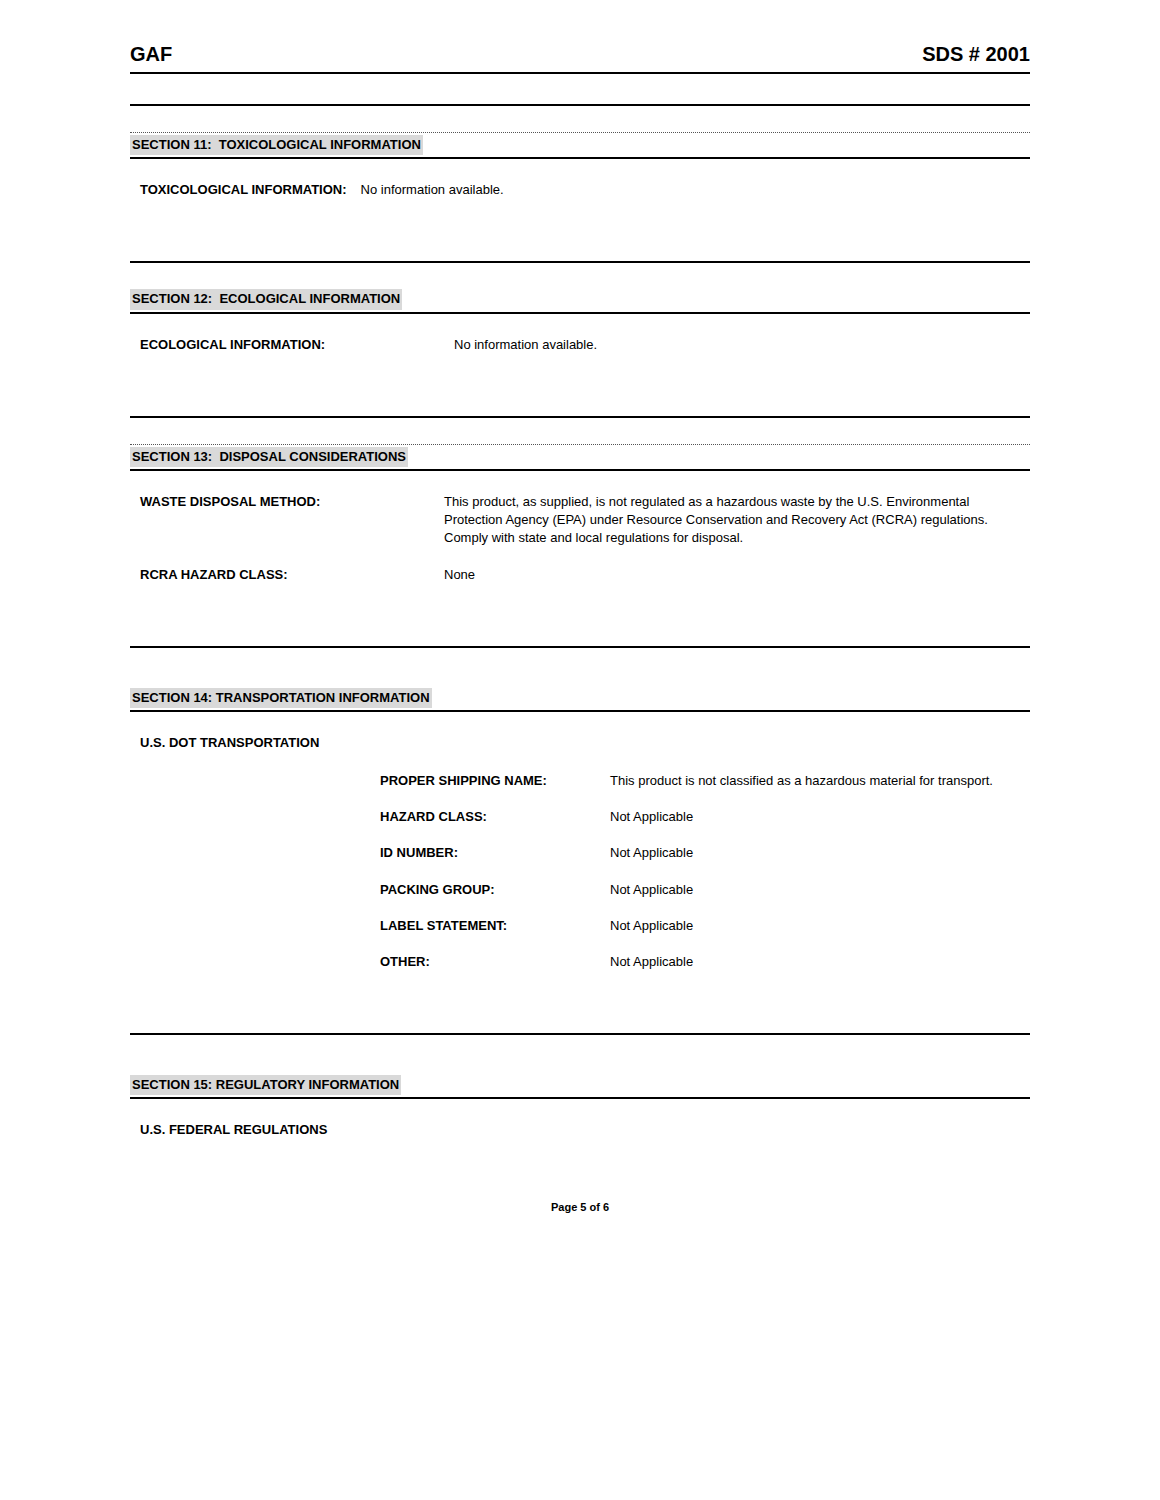GAF
SDS # 2001
SECTION 11: TOXICOLOGICAL INFORMATION
TOXICOLOGICAL INFORMATION:
No information available.
SECTION 12: ECOLOGICAL INFORMATION
ECOLOGICAL INFORMATION:
No information available.
SECTION 13: DISPOSAL CONSIDERATIONS
WASTE DISPOSAL METHOD:
This product, as supplied, is not regulated as a hazardous waste by the U.S. Environmental Protection Agency (EPA) under Resource Conservation and Recovery Act (RCRA) regulations. Comply with state and local regulations for disposal.
RCRA HAZARD CLASS:
None
SECTION 14: TRANSPORTATION INFORMATION
U.S. DOT TRANSPORTATION
PROPER SHIPPING NAME:
This product is not classified as a hazardous material for transport.
HAZARD CLASS:
Not Applicable
ID NUMBER:
Not Applicable
PACKING GROUP:
Not Applicable
LABEL STATEMENT:
Not Applicable
OTHER:
Not Applicable
SECTION 15: REGULATORY INFORMATION
U.S. FEDERAL REGULATIONS
Page 5 of 6